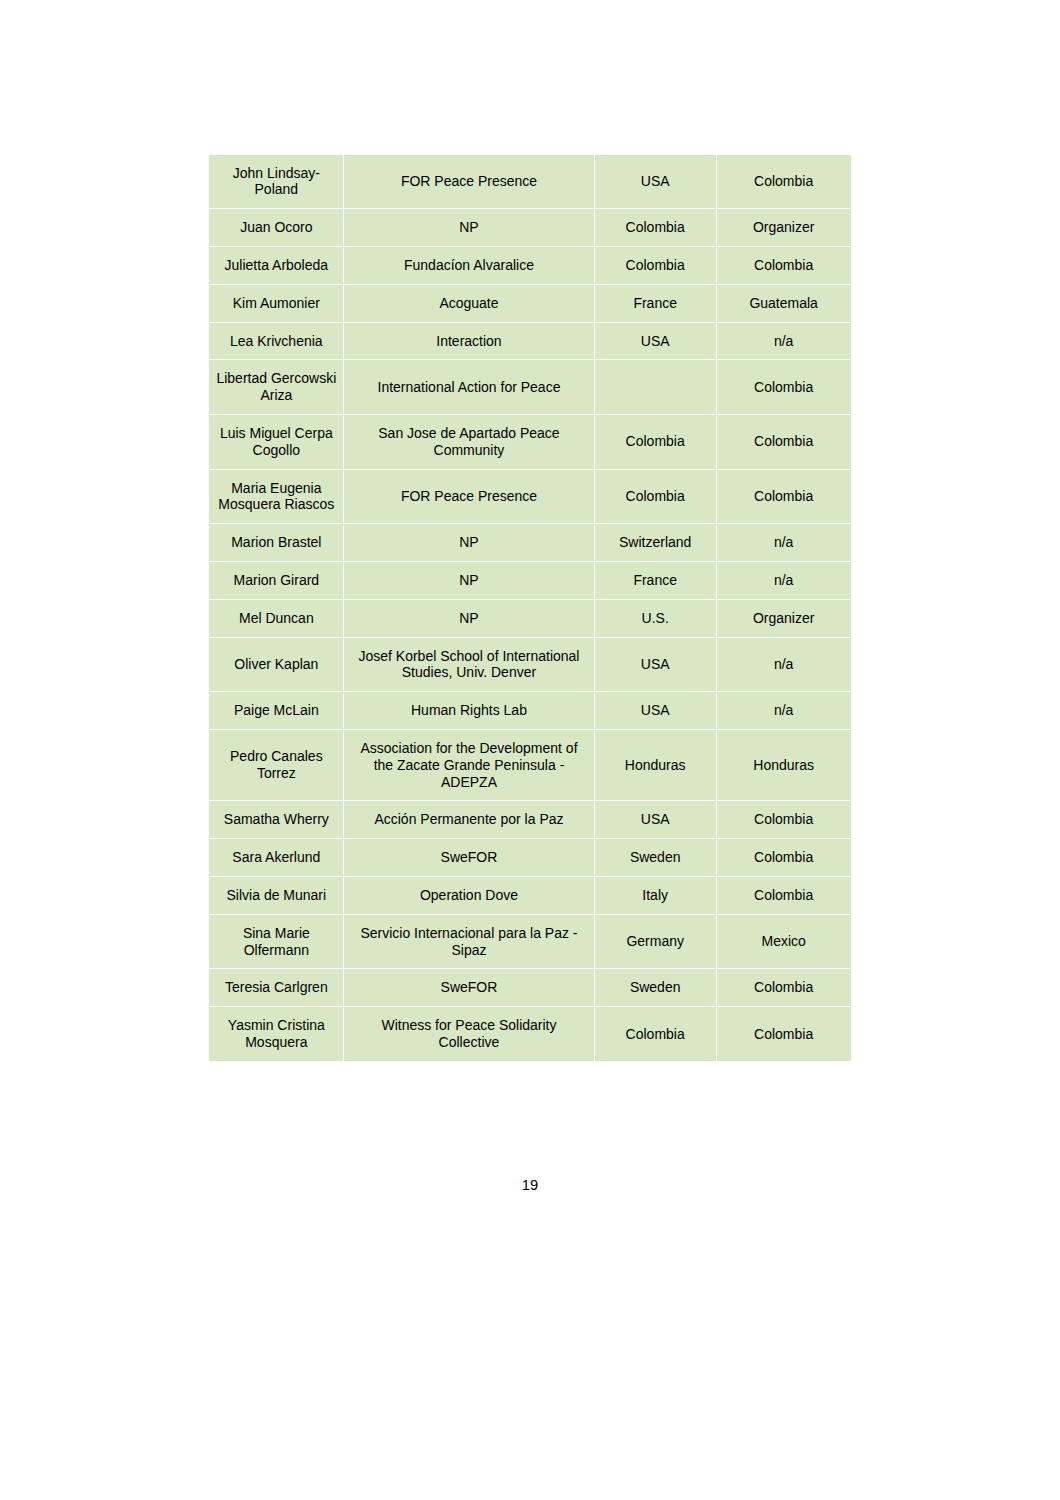| John Lindsay-Poland | FOR Peace Presence | USA | Colombia |
| Juan Ocoro | NP | Colombia | Organizer |
| Julietta Arboleda | Fundacíon Alvaralice | Colombia | Colombia |
| Kim Aumonier | Acoguate | France | Guatemala |
| Lea Krivchenia | Interaction | USA | n/a |
| Libertad Gercowski Ariza | International Action for Peace | | Colombia |
| Luis Miguel Cerpa Cogollo | San Jose de Apartado Peace Community | Colombia | Colombia |
| Maria Eugenia Mosquera Riascos | FOR Peace Presence | Colombia | Colombia |
| Marion Brastel | NP | Switzerland | n/a |
| Marion Girard | NP | France | n/a |
| Mel Duncan | NP | U.S. | Organizer |
| Oliver Kaplan | Josef Korbel School of International Studies, Univ. Denver | USA | n/a |
| Paige McLain | Human Rights Lab | USA | n/a |
| Pedro Canales Torrez | Association for the Development of the Zacate Grande Peninsula - ADEPZA | Honduras | Honduras |
| Samatha Wherry | Acción Permanente por la Paz | USA | Colombia |
| Sara Akerlund | SweFOR | Sweden | Colombia |
| Silvia de Munari | Operation Dove | Italy | Colombia |
| Sina Marie Olfermann | Servicio Internacional para la Paz - Sipaz | Germany | Mexico |
| Teresia Carlgren | SweFOR | Sweden | Colombia |
| Yasmin Cristina Mosquera | Witness for Peace Solidarity Collective | Colombia | Colombia |
19